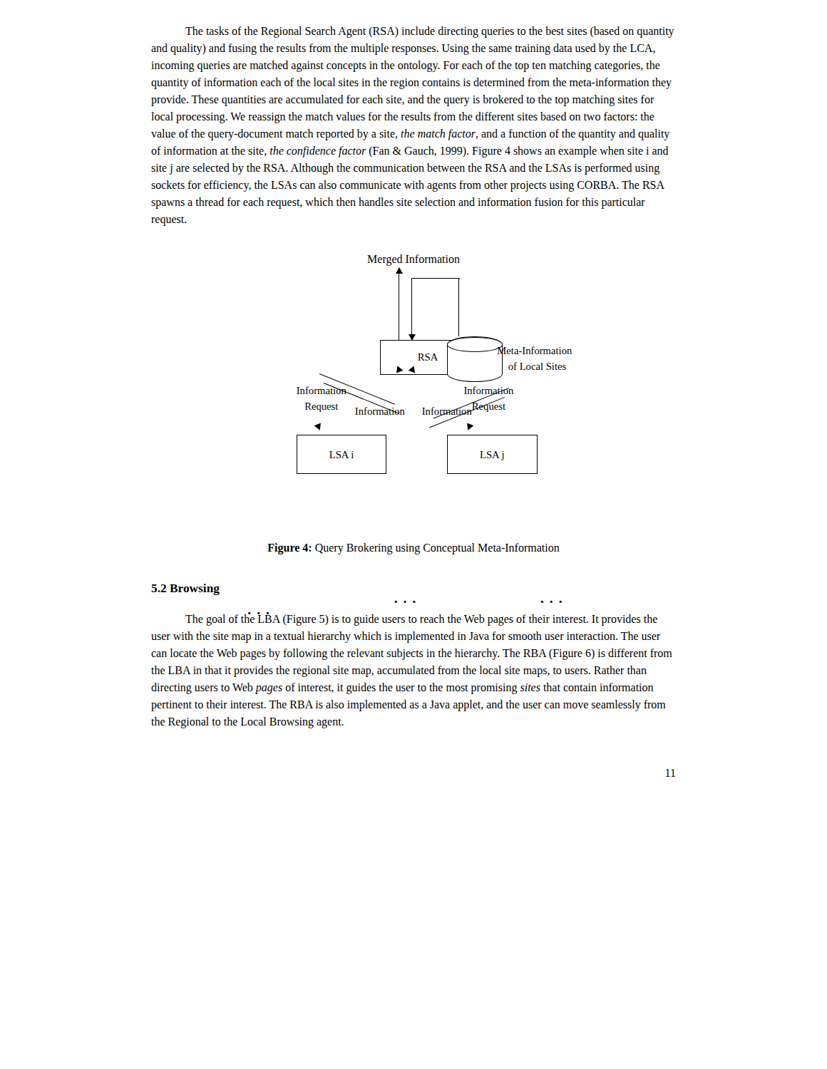The tasks of the Regional Search Agent (RSA) include directing queries to the best sites (based on quantity and quality) and fusing the results from the multiple responses. Using the same training data used by the LCA, incoming queries are matched against concepts in the ontology. For each of the top ten matching categories, the quantity of information each of the local sites in the region contains is determined from the meta-information they provide. These quantities are accumulated for each site, and the query is brokered to the top matching sites for local processing. We reassign the match values for the results from the different sites based on two factors: the value of the query-document match reported by a site, the match factor, and a function of the quantity and quality of information at the site, the confidence factor (Fan & Gauch, 1999). Figure 4 shows an example when site i and site j are selected by the RSA. Although the communication between the RSA and the LSAs is performed using sockets for efficiency, the LSAs can also communicate with agents from other projects using CORBA. The RSA spawns a thread for each request, which then handles site selection and information fusion for this particular request.
Merged Information
RSA
Meta-Information
of Local Sites
Information
Request
Information
Request
Information
Information
LSA i
LSA j
···
···
···
Figure 4: Query Brokering using Conceptual Meta-Information
5.2 Browsing
The goal of the LBA (Figure 5) is to guide users to reach the Web pages of their interest. It provides the user with the site map in a textual hierarchy which is implemented in Java for smooth user interaction. The user can locate the Web pages by following the relevant subjects in the hierarchy. The RBA (Figure 6) is different from the LBA in that it provides the regional site map, accumulated from the local site maps, to users. Rather than directing users to Web pages of interest, it guides the user to the most promising sites that contain information pertinent to their interest. The RBA is also implemented as a Java applet, and the user can move seamlessly from the Regional to the Local Browsing agent.
11